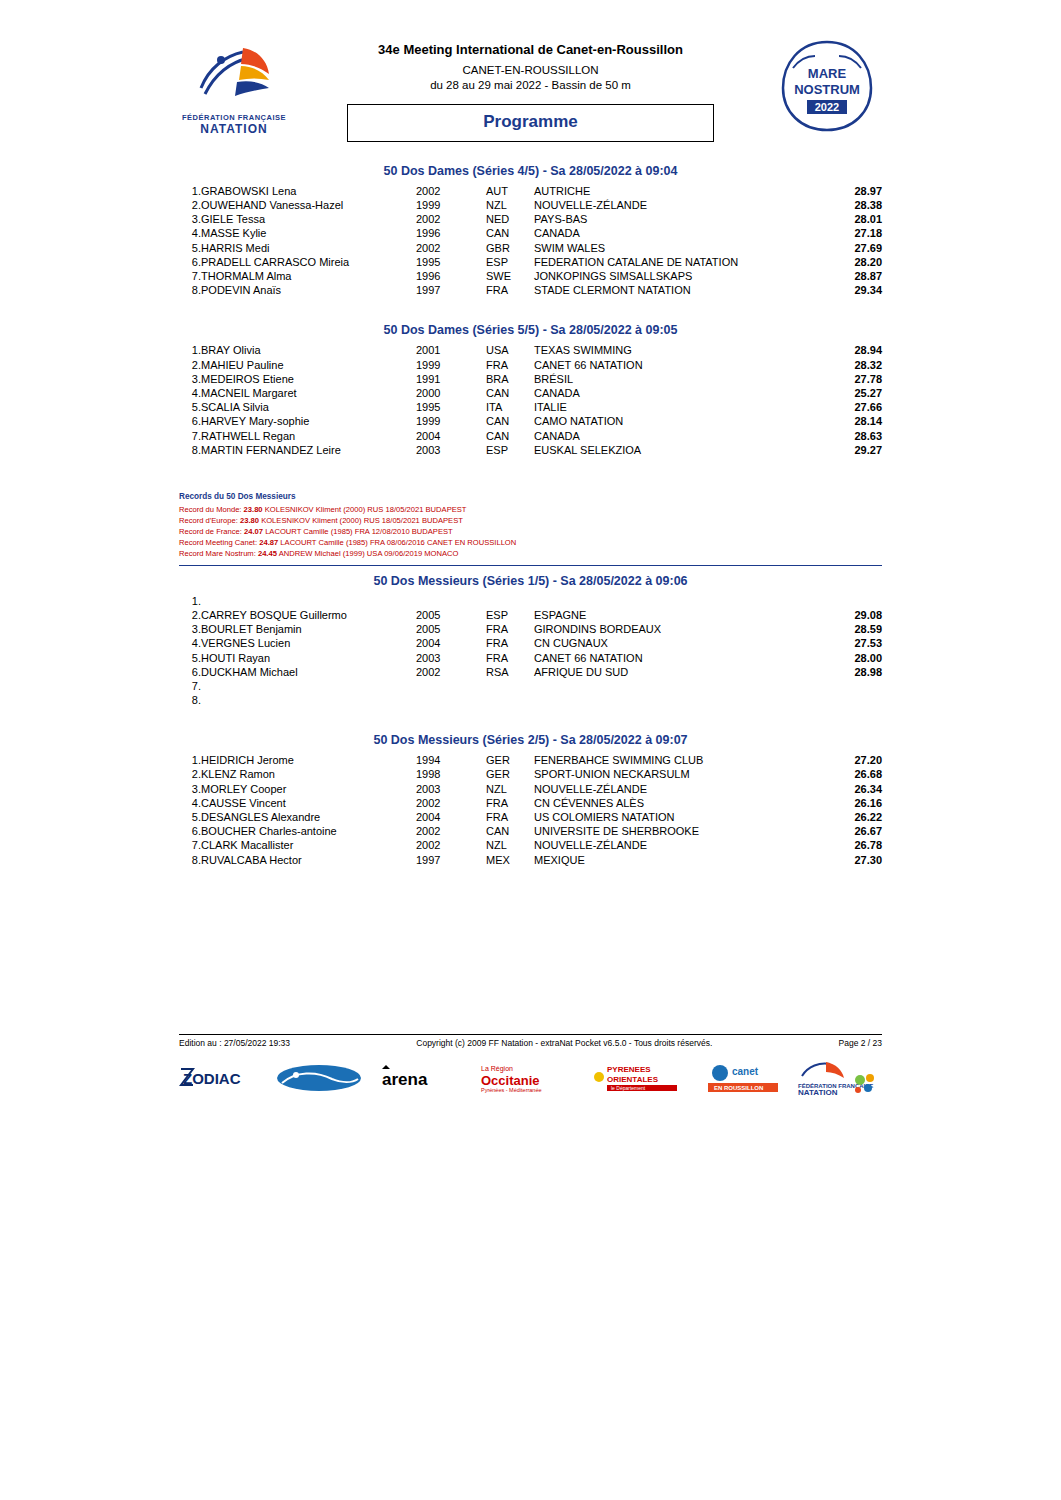FÉDÉRATION FRANÇAISENATATION
34e Meeting International de Canet-en-Roussillon
CANET-EN-ROUSSILLON
du 28 au 29 mai 2022 - Bassin de 50 m
Programme
MARE NOSTRUM 2022
50 Dos Dames (Séries 4/5) - Sa 28/05/2022 à 09:04
| 1. | GRABOWSKI Lena | 2002 | AUT | AUTRICHE | 28.97 |
| 2. | OUWEHAND Vanessa-Hazel | 1999 | NZL | NOUVELLE-ZÉLANDE | 28.38 |
| 3. | GIELE Tessa | 2002 | NED | PAYS-BAS | 28.01 |
| 4. | MASSE Kylie | 1996 | CAN | CANADA | 27.18 |
| 5. | HARRIS Medi | 2002 | GBR | SWIM WALES | 27.69 |
| 6. | PRADELL CARRASCO Mireia | 1995 | ESP | FEDERATION CATALANE DE NATATION | 28.20 |
| 7. | THORMALM Alma | 1996 | SWE | JONKOPINGS SIMSALLSKAPS | 28.87 |
| 8. | PODEVIN Anaïs | 1997 | FRA | STADE CLERMONT NATATION | 29.34 |
50 Dos Dames (Séries 5/5) - Sa 28/05/2022 à 09:05
| 1. | BRAY Olivia | 2001 | USA | TEXAS SWIMMING | 28.94 |
| 2. | MAHIEU Pauline | 1999 | FRA | CANET 66 NATATION | 28.32 |
| 3. | MEDEIROS Etiene | 1991 | BRA | BRÉSIL | 27.78 |
| 4. | MACNEIL Margaret | 2000 | CAN | CANADA | 25.27 |
| 5. | SCALIA Silvia | 1995 | ITA | ITALIE | 27.66 |
| 6. | HARVEY Mary-sophie | 1999 | CAN | CAMO NATATION | 28.14 |
| 7. | RATHWELL Regan | 2004 | CAN | CANADA | 28.63 |
| 8. | MARTIN FERNANDEZ Leire | 2003 | ESP | EUSKAL SELEKZIOA | 29.27 |
Records du 50 Dos Messieurs
Record du Monde: 23.80 KOLESNIKOV Kliment (2000) RUS 18/05/2021 BUDAPEST
Record d'Europe: 23.80 KOLESNIKOV Kliment (2000) RUS 18/05/2021 BUDAPEST
Record de France: 24.07 LACOURT Camille (1985) FRA 12/08/2010 BUDAPEST
Record Meeting Canet: 24.87 LACOURT Camille (1985) FRA 08/06/2016 CANET EN ROUSSILLON
Record Mare Nostrum: 24.45 ANDREW Michael (1999) USA 09/06/2019 MONACO
50 Dos Messieurs (Séries 1/5) - Sa 28/05/2022 à 09:06
| 1. | | | | | |
| 2. | CARREY BOSQUE Guillermo | 2005 | ESP | ESPAGNE | 29.08 |
| 3. | BOURLET Benjamin | 2005 | FRA | GIRONDINS BORDEAUX | 28.59 |
| 4. | VERGNES Lucien | 2004 | FRA | CN CUGNAUX | 27.53 |
| 5. | HOUTI Rayan | 2003 | FRA | CANET 66 NATATION | 28.00 |
| 6. | DUCKHAM Michael | 2002 | RSA | AFRIQUE DU SUD | 28.98 |
| 7. | | | | | |
| 8. | | | | | |
50 Dos Messieurs (Séries 2/5) - Sa 28/05/2022 à 09:07
| 1. | HEIDRICH Jerome | 1994 | GER | FENERBAHCE SWIMMING CLUB | 27.20 |
| 2. | KLENZ Ramon | 1998 | GER | SPORT-UNION NECKARSULM | 26.68 |
| 3. | MORLEY Cooper | 2003 | NZL | NOUVELLE-ZÉLANDE | 26.34 |
| 4. | CAUSSE Vincent | 2002 | FRA | CN CÉVENNES ALÈS | 26.16 |
| 5. | DESANGLES Alexandre | 2004 | FRA | US COLOMIERS NATATION | 26.22 |
| 6. | BOUCHER Charles-antoine | 2002 | CAN | UNIVERSITE DE SHERBROOKE | 26.67 |
| 7. | CLARK Macallister | 2002 | NZL | NOUVELLE-ZÉLANDE | 26.78 |
| 8. | RUVALCABA Hector | 1997 | MEX | MEXIQUE | 27.30 |
Edition au : 27/05/2022 19:33
Copyright (c) 2009 FF Natation - extraNat Pocket v6.5.0 - Tous droits réservés.
Page 2 / 23
ZODIAC
arena
La Région Occitanie Pyrénées - Méditerranée
PYRENEES ORIENTALES le Département
canet EN ROUSSILLON
FÉDÉRATION FRANÇAISE NATATION